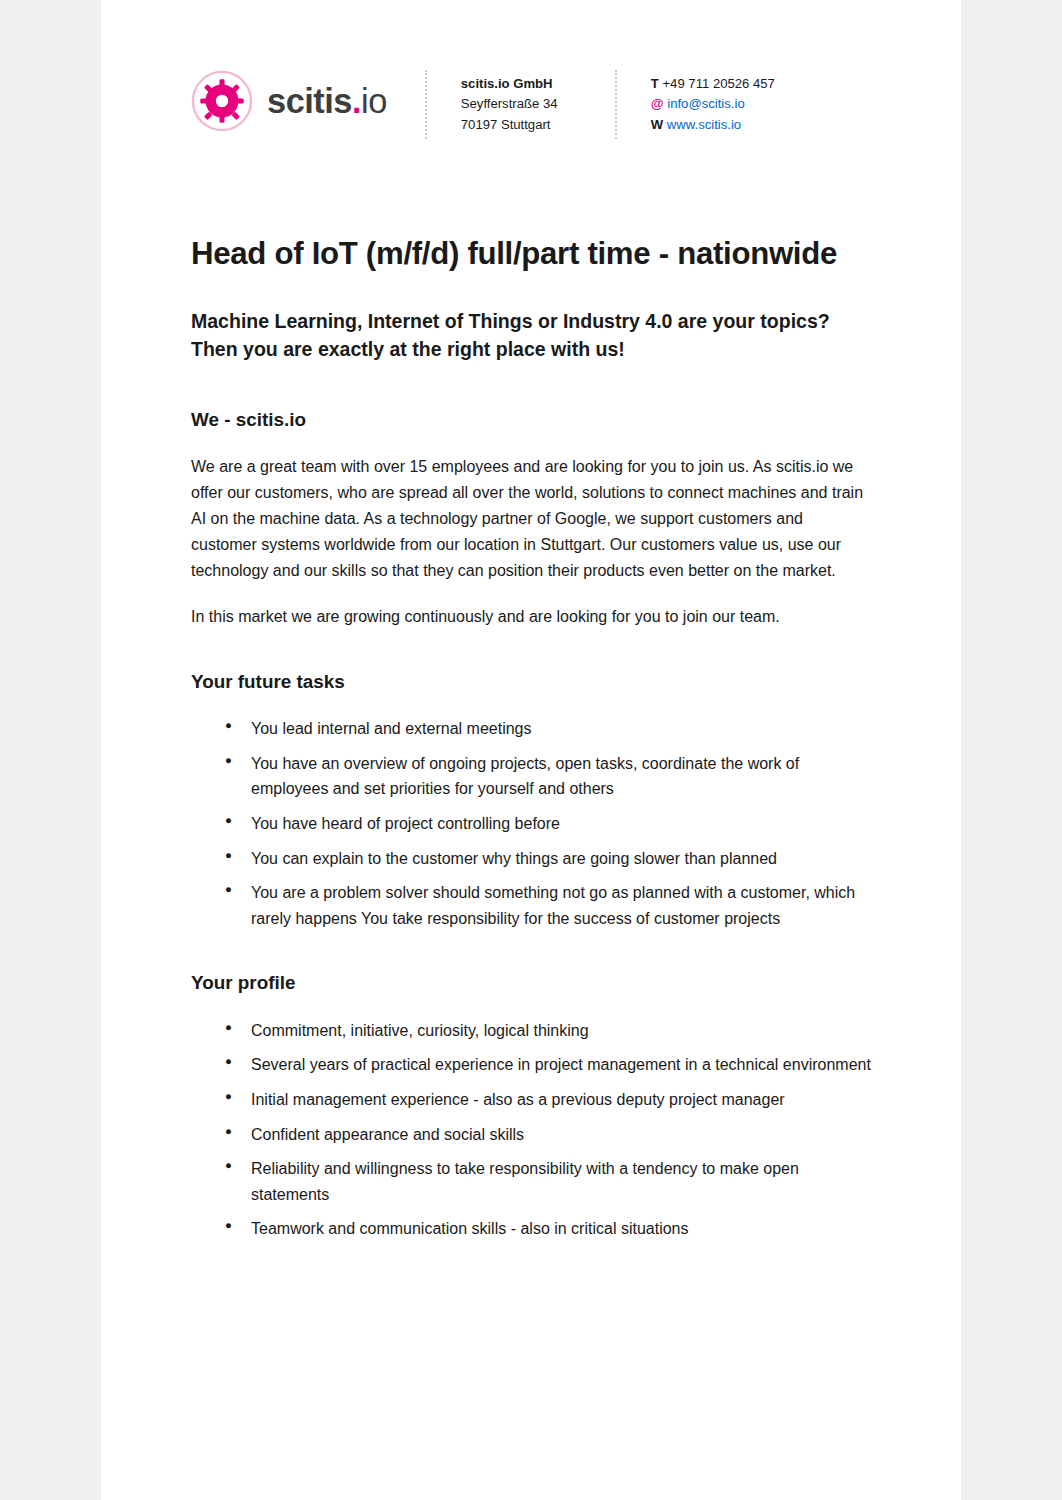scitis. io
scitis.io GmbH
Seyfferstraße 34
70197 Stuttgart
T +49 711 20526 457
@ info@scitis.io
W www.scitis.io
Head of IoT (m/f/d) full/part time - nationwide
Machine Learning, Internet of Things or Industry 4.0 are your topics? Then you are exactly at the right place with us!
We - scitis.io
We are a great team with over 15 employees and are looking for you to join us. As scitis.io we offer our customers, who are spread all over the world, solutions to connect machines and train AI on the machine data. As a technology partner of Google, we support customers and customer systems worldwide from our location in Stuttgart. Our customers value us, use our technology and our skills so that they can position their products even better on the market.
In this market we are growing continuously and are looking for you to join our team.
Your future tasks
You lead internal and external meetings
You have an overview of ongoing projects, open tasks, coordinate the work of employees and set priorities for yourself and others
You have heard of project controlling before
You can explain to the customer why things are going slower than planned
You are a problem solver should something not go as planned with a customer, which rarely happens You take responsibility for the success of customer projects
Your profile
Commitment, initiative, curiosity, logical thinking
Several years of practical experience in project management in a technical environment
Initial management experience - also as a previous deputy project manager
Confident appearance and social skills
Reliability and willingness to take responsibility with a tendency to make open statements
Teamwork and communication skills - also in critical situations